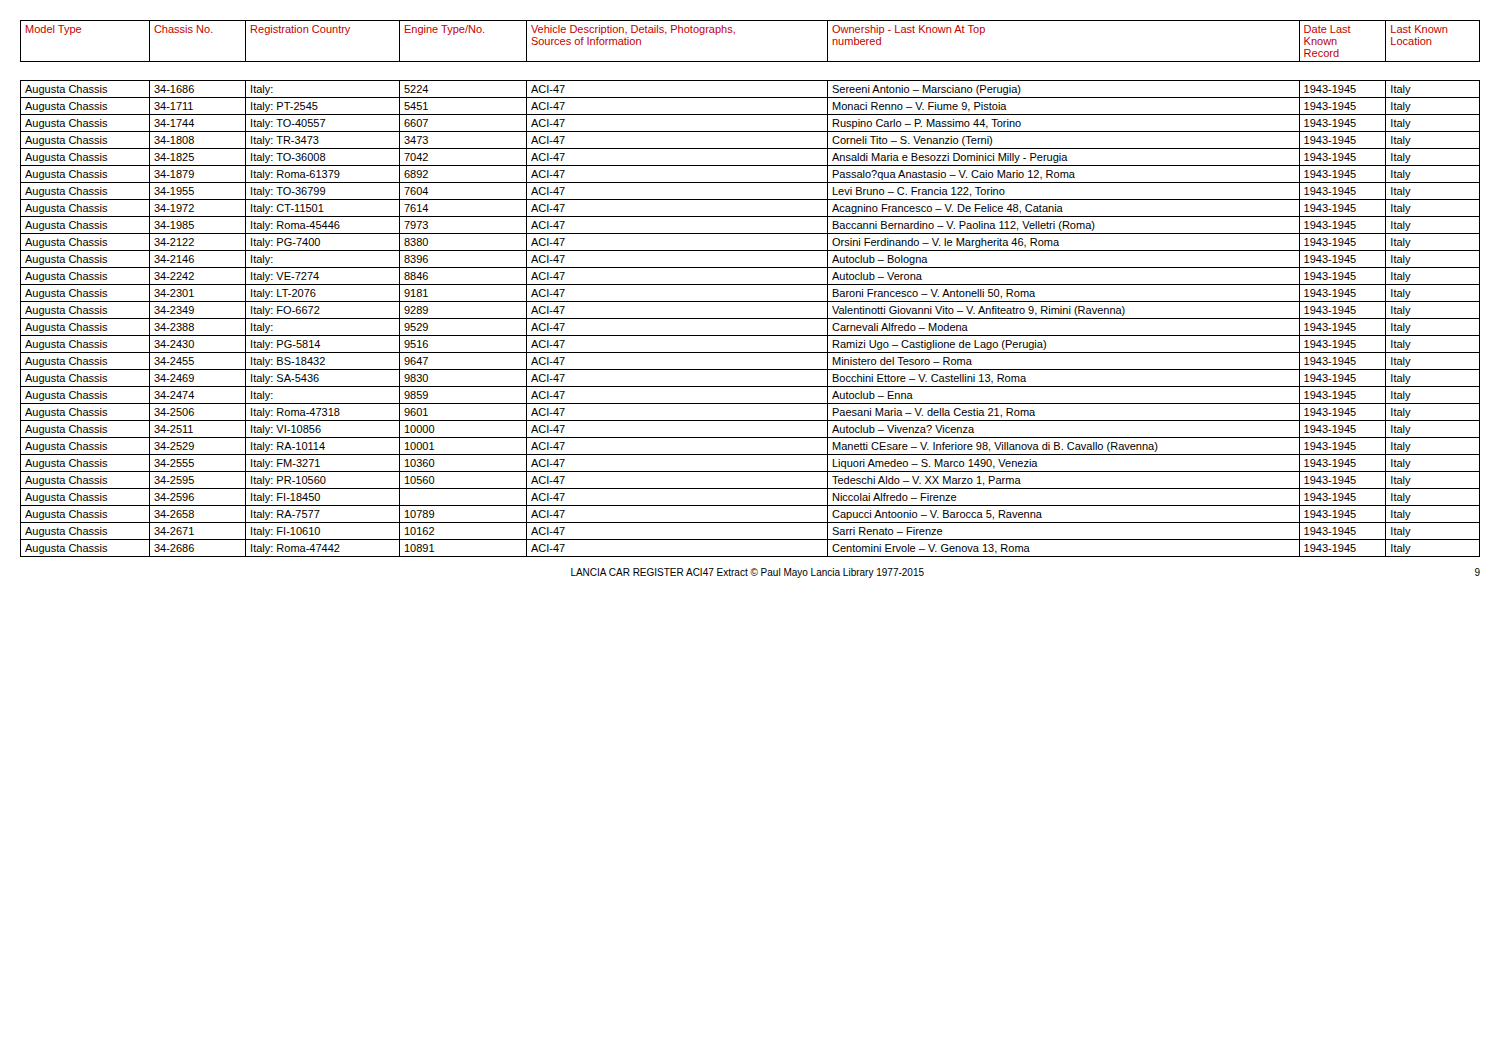| Model Type | Chassis No. | Registration Country | Engine Type/No. | Vehicle Description, Details, Photographs, Sources of Information | Ownership - Last Known At Top numbered | Date Last Known Record | Last Known Location |
| --- | --- | --- | --- | --- | --- | --- | --- |
| Augusta Chassis | 34-1686 | Italy: | 5224 | ACI-47 | Sereeni Antonio – Marsciano (Perugia) | 1943-1945 | Italy |
| Augusta Chassis | 34-1711 | Italy: PT-2545 | 5451 | ACI-47 | Monaci Renno – V. Fiume 9, Pistoia | 1943-1945 | Italy |
| Augusta Chassis | 34-1744 | Italy: TO-40557 | 6607 | ACI-47 | Ruspino Carlo – P. Massimo 44, Torino | 1943-1945 | Italy |
| Augusta Chassis | 34-1808 | Italy: TR-3473 | 3473 | ACI-47 | Corneli Tito – S. Venanzio (Terni) | 1943-1945 | Italy |
| Augusta Chassis | 34-1825 | Italy: TO-36008 | 7042 | ACI-47 | Ansaldi Maria e Besozzi Dominici Milly - Perugia | 1943-1945 | Italy |
| Augusta Chassis | 34-1879 | Italy: Roma-61379 | 6892 | ACI-47 | Passalo?qua Anastasio – V. Caio Mario 12, Roma | 1943-1945 | Italy |
| Augusta Chassis | 34-1955 | Italy: TO-36799 | 7604 | ACI-47 | Levi Bruno – C. Francia 122, Torino | 1943-1945 | Italy |
| Augusta Chassis | 34-1972 | Italy: CT-11501 | 7614 | ACI-47 | Acagnino Francesco – V. De Felice 48, Catania | 1943-1945 | Italy |
| Augusta Chassis | 34-1985 | Italy: Roma-45446 | 7973 | ACI-47 | Baccanni Bernardino – V. Paolina 112, Velletri (Roma) | 1943-1945 | Italy |
| Augusta Chassis | 34-2122 | Italy: PG-7400 | 8380 | ACI-47 | Orsini Ferdinando – V. le Margherita 46, Roma | 1943-1945 | Italy |
| Augusta Chassis | 34-2146 | Italy: | 8396 | ACI-47 | Autoclub – Bologna | 1943-1945 | Italy |
| Augusta Chassis | 34-2242 | Italy: VE-7274 | 8846 | ACI-47 | Autoclub – Verona | 1943-1945 | Italy |
| Augusta Chassis | 34-2301 | Italy: LT-2076 | 9181 | ACI-47 | Baroni Francesco – V. Antonelli 50, Roma | 1943-1945 | Italy |
| Augusta Chassis | 34-2349 | Italy: FO-6672 | 9289 | ACI-47 | Valentinotti Giovanni Vito – V. Anfiteatro 9, Rimini (Ravenna) | 1943-1945 | Italy |
| Augusta Chassis | 34-2388 | Italy: | 9529 | ACI-47 | Carnevali Alfredo – Modena | 1943-1945 | Italy |
| Augusta Chassis | 34-2430 | Italy: PG-5814 | 9516 | ACI-47 | Ramizi Ugo – Castiglione de Lago (Perugia) | 1943-1945 | Italy |
| Augusta Chassis | 34-2455 | Italy: BS-18432 | 9647 | ACI-47 | Ministero del Tesoro – Roma | 1943-1945 | Italy |
| Augusta Chassis | 34-2469 | Italy: SA-5436 | 9830 | ACI-47 | Bocchini Ettore – V. Castellini 13, Roma | 1943-1945 | Italy |
| Augusta Chassis | 34-2474 | Italy: | 9859 | ACI-47 | Autoclub – Enna | 1943-1945 | Italy |
| Augusta Chassis | 34-2506 | Italy: Roma-47318 | 9601 | ACI-47 | Paesani Maria – V. della Cestia 21, Roma | 1943-1945 | Italy |
| Augusta Chassis | 34-2511 | Italy: VI-10856 | 10000 | ACI-47 | Autoclub – Vivenza? Vicenza | 1943-1945 | Italy |
| Augusta Chassis | 34-2529 | Italy: RA-10114 | 10001 | ACI-47 | Manetti CEsare – V. Inferiore 98, Villanova di B. Cavallo (Ravenna) | 1943-1945 | Italy |
| Augusta Chassis | 34-2555 | Italy: FM-3271 | 10360 | ACI-47 | Liquori Amedeo – S. Marco 1490, Venezia | 1943-1945 | Italy |
| Augusta Chassis | 34-2595 | Italy: PR-10560 | 10560 | ACI-47 | Tedeschi Aldo – V. XX Marzo 1, Parma | 1943-1945 | Italy |
| Augusta Chassis | 34-2596 | Italy: FI-18450 | | ACI-47 | Niccolai Alfredo – Firenze | 1943-1945 | Italy |
| Augusta Chassis | 34-2658 | Italy: RA-7577 | 10789 | ACI-47 | Capucci Antoonio – V. Barocca 5, Ravenna | 1943-1945 | Italy |
| Augusta Chassis | 34-2671 | Italy: FI-10610 | 10162 | ACI-47 | Sarri Renato – Firenze | 1943-1945 | Italy |
| Augusta Chassis | 34-2686 | Italy: Roma-47442 | 10891 | ACI-47 | Centomini Ervole – V. Genova 13, Roma | 1943-1945 | Italy |
LANCIA CAR REGISTER ACI47 Extract © Paul Mayo Lancia Library 1977-2015 9